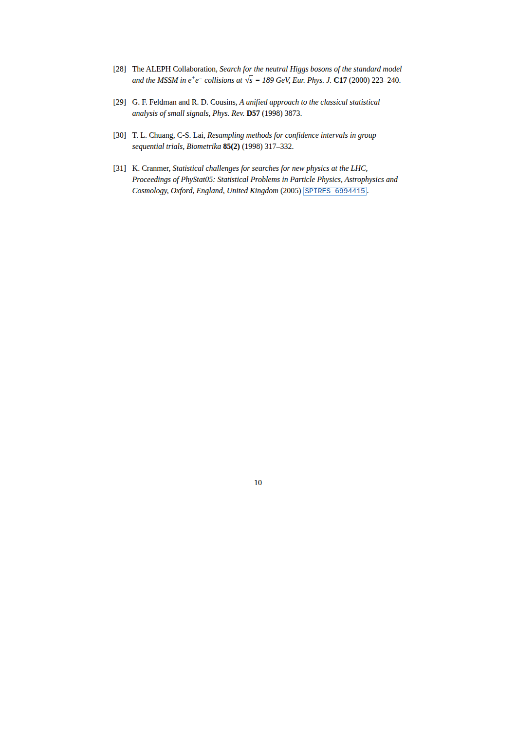[28] The ALEPH Collaboration, Search for the neutral Higgs bosons of the standard model and the MSSM in e+e− collisions at s = 189 GeV, Eur. Phys. J. C17 (2000) 223–240.
[29] G. F. Feldman and R. D. Cousins, A unified approach to the classical statistical analysis of small signals, Phys. Rev. D57 (1998) 3873.
[30] T. L. Chuang, C-S. Lai, Resampling methods for confidence intervals in group sequential trials, Biometrika 85(2) (1998) 317–332.
[31] K. Cranmer, Statistical challenges for searches for new physics at the LHC, Proceedings of PhyStat05: Statistical Problems in Particle Physics, Astrophysics and Cosmology, Oxford, England, United Kingdom (2005) SPIRES 6994415.
10